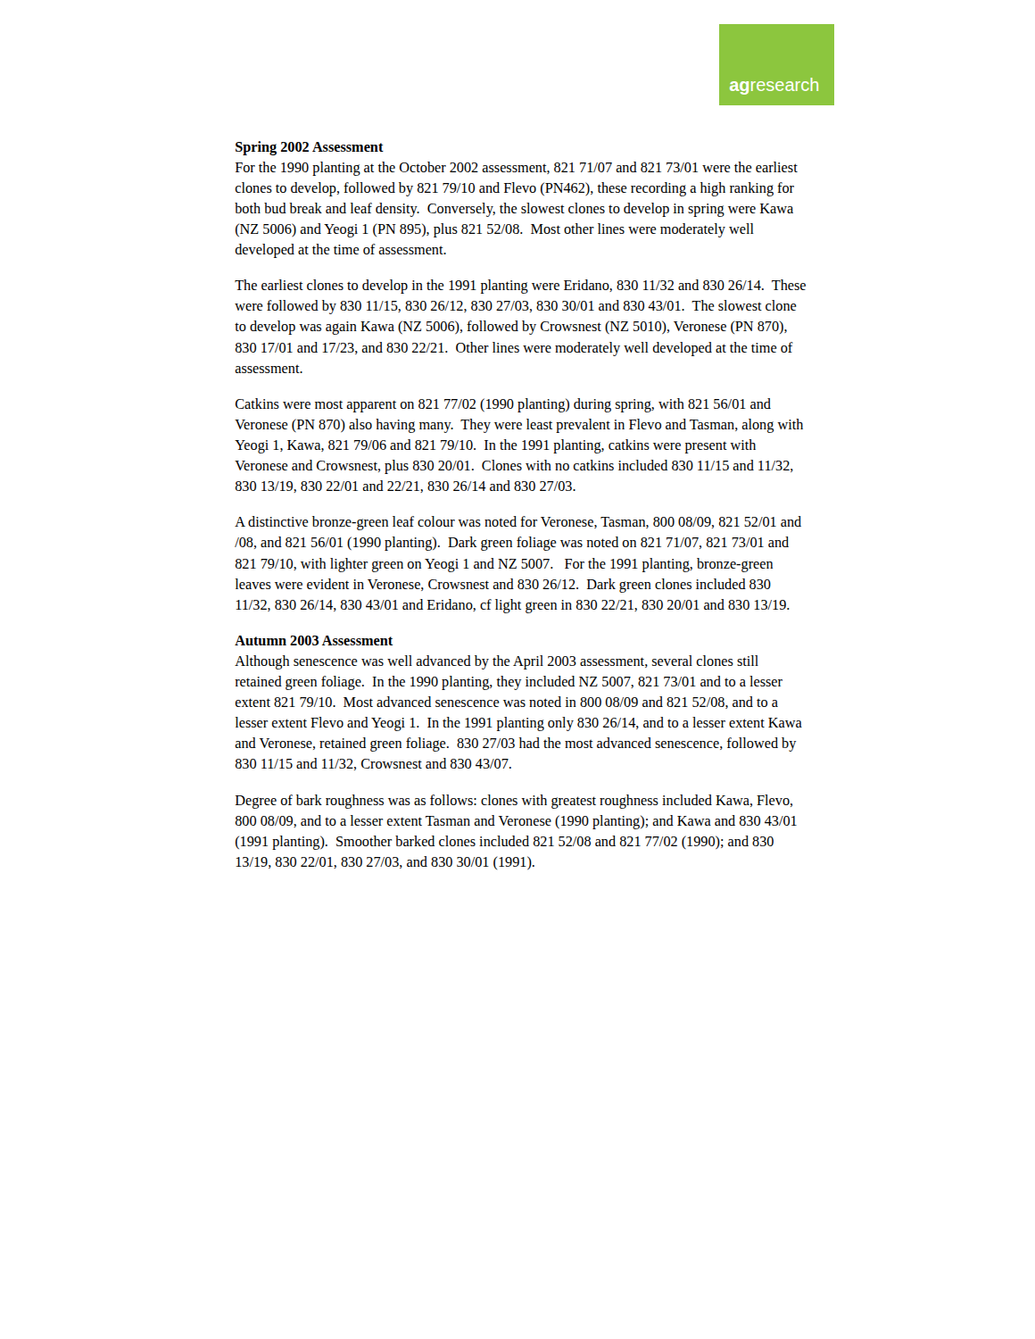ag research
Spring 2002 Assessment
For the 1990 planting at the October 2002 assessment, 821 71/07 and 821 73/01 were the earliest clones to develop, followed by 821 79/10 and Flevo (PN462), these recording a high ranking for both bud break and leaf density. Conversely, the slowest clones to develop in spring were Kawa (NZ 5006) and Yeogi 1 (PN 895), plus 821 52/08. Most other lines were moderately well developed at the time of assessment.
The earliest clones to develop in the 1991 planting were Eridano, 830 11/32 and 830 26/14. These were followed by 830 11/15, 830 26/12, 830 27/03, 830 30/01 and 830 43/01. The slowest clone to develop was again Kawa (NZ 5006), followed by Crowsnest (NZ 5010), Veronese (PN 870), 830 17/01 and 17/23, and 830 22/21. Other lines were moderately well developed at the time of assessment.
Catkins were most apparent on 821 77/02 (1990 planting) during spring, with 821 56/01 and Veronese (PN 870) also having many. They were least prevalent in Flevo and Tasman, along with Yeogi 1, Kawa, 821 79/06 and 821 79/10. In the 1991 planting, catkins were present with Veronese and Crowsnest, plus 830 20/01. Clones with no catkins included 830 11/15 and 11/32, 830 13/19, 830 22/01 and 22/21, 830 26/14 and 830 27/03.
A distinctive bronze-green leaf colour was noted for Veronese, Tasman, 800 08/09, 821 52/01 and /08, and 821 56/01 (1990 planting). Dark green foliage was noted on 821 71/07, 821 73/01 and 821 79/10, with lighter green on Yeogi 1 and NZ 5007. For the 1991 planting, bronze-green leaves were evident in Veronese, Crowsnest and 830 26/12. Dark green clones included 830 11/32, 830 26/14, 830 43/01 and Eridano, cf light green in 830 22/21, 830 20/01 and 830 13/19.
Autumn 2003 Assessment
Although senescence was well advanced by the April 2003 assessment, several clones still retained green foliage. In the 1990 planting, they included NZ 5007, 821 73/01 and to a lesser extent 821 79/10. Most advanced senescence was noted in 800 08/09 and 821 52/08, and to a lesser extent Flevo and Yeogi 1. In the 1991 planting only 830 26/14, and to a lesser extent Kawa and Veronese, retained green foliage. 830 27/03 had the most advanced senescence, followed by 830 11/15 and 11/32, Crowsnest and 830 43/07.
Degree of bark roughness was as follows: clones with greatest roughness included Kawa, Flevo, 800 08/09, and to a lesser extent Tasman and Veronese (1990 planting); and Kawa and 830 43/01 (1991 planting). Smoother barked clones included 821 52/08 and 821 77/02 (1990); and 830 13/19, 830 22/01, 830 27/03, and 830 30/01 (1991).